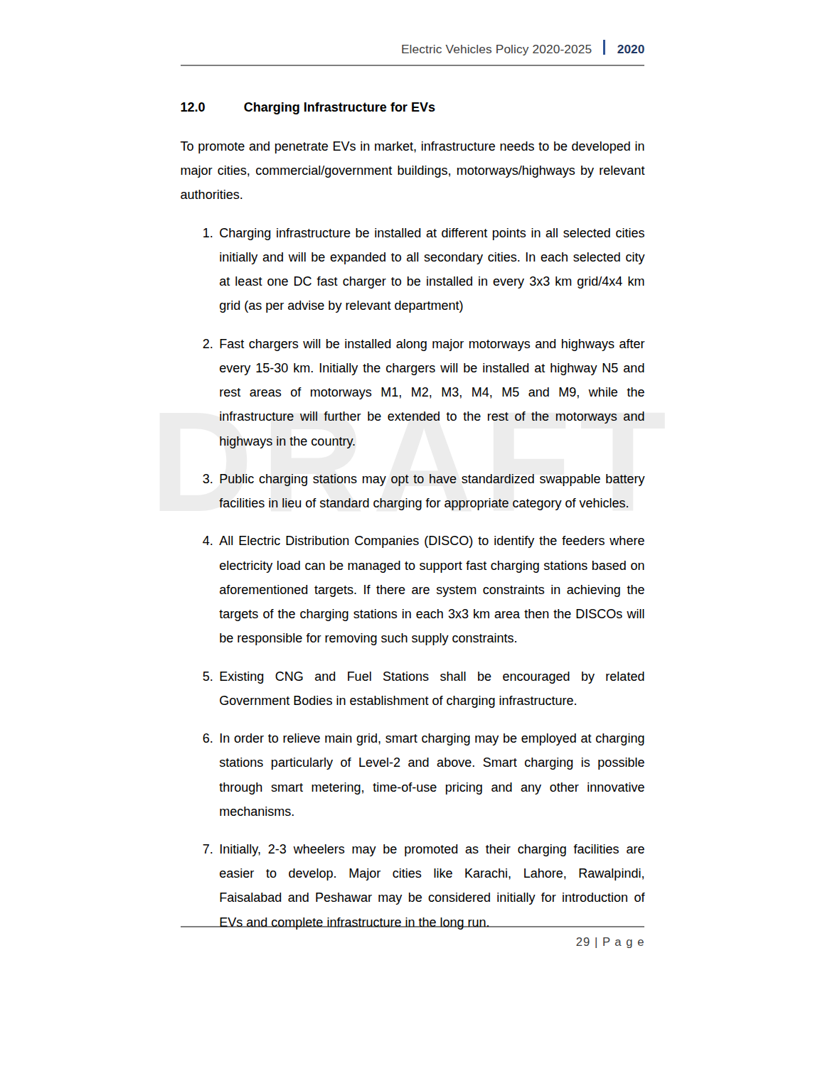Electric Vehicles Policy 2020-2025 2020
DRAFT
12.0 Charging Infrastructure for EVs
To promote and penetrate EVs in market, infrastructure needs to be developed in major cities, commercial/government buildings, motorways/highways by relevant authorities.
Charging infrastructure be installed at different points in all selected cities initially and will be expanded to all secondary cities. In each selected city at least one DC fast charger to be installed in every 3x3 km grid/4x4 km grid (as per advise by relevant department)
Fast chargers will be installed along major motorways and highways after every 15-30 km. Initially the chargers will be installed at highway N5 and rest areas of motorways M1, M2, M3, M4, M5 and M9, while the infrastructure will further be extended to the rest of the motorways and highways in the country.
Public charging stations may opt to have standardized swappable battery facilities in lieu of standard charging for appropriate category of vehicles.
All Electric Distribution Companies (DISCO) to identify the feeders where electricity load can be managed to support fast charging stations based on aforementioned targets. If there are system constraints in achieving the targets of the charging stations in each 3x3 km area then the DISCOs will be responsible for removing such supply constraints.
Existing CNG and Fuel Stations shall be encouraged by related Government Bodies in establishment of charging infrastructure.
In order to relieve main grid, smart charging may be employed at charging stations particularly of Level-2 and above. Smart charging is possible through smart metering, time-of-use pricing and any other innovative mechanisms.
Initially, 2-3 wheelers may be promoted as their charging facilities are easier to develop. Major cities like Karachi, Lahore, Rawalpindi, Faisalabad and Peshawar may be considered initially for introduction of EVs and complete infrastructure in the long run.
29 | P a g e